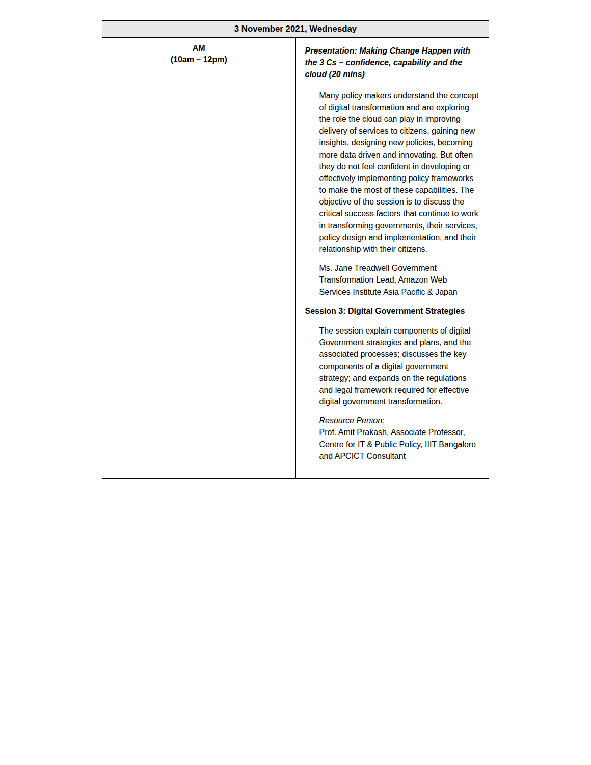| 3 November 2021, Wednesday |
| --- |
| AM (10am – 12pm) | Presentation: Making Change Happen with the 3 Cs – confidence, capability and the cloud (20 mins) Many policy makers understand the concept of digital transformation and are exploring the role the cloud can play in improving delivery of services to citizens, gaining new insights, designing new policies, becoming more data driven and innovating. But often they do not feel confident in developing or effectively implementing policy frameworks to make the most of these capabilities. The objective of the session is to discuss the critical success factors that continue to work in transforming governments, their services, policy design and implementation, and their relationship with their citizens. Ms. Jane Treadwell Government Transformation Lead, Amazon Web Services Institute Asia Pacific & Japan Session 3: Digital Government Strategies The session explain components of digital Government strategies and plans, and the associated processes; discusses the key components of a digital government strategy; and expands on the regulations and legal framework required for effective digital government transformation. Resource Person: Prof. Amit Prakash, Associate Professor, Centre for IT & Public Policy, IIIT Bangalore and APCICT Consultant |